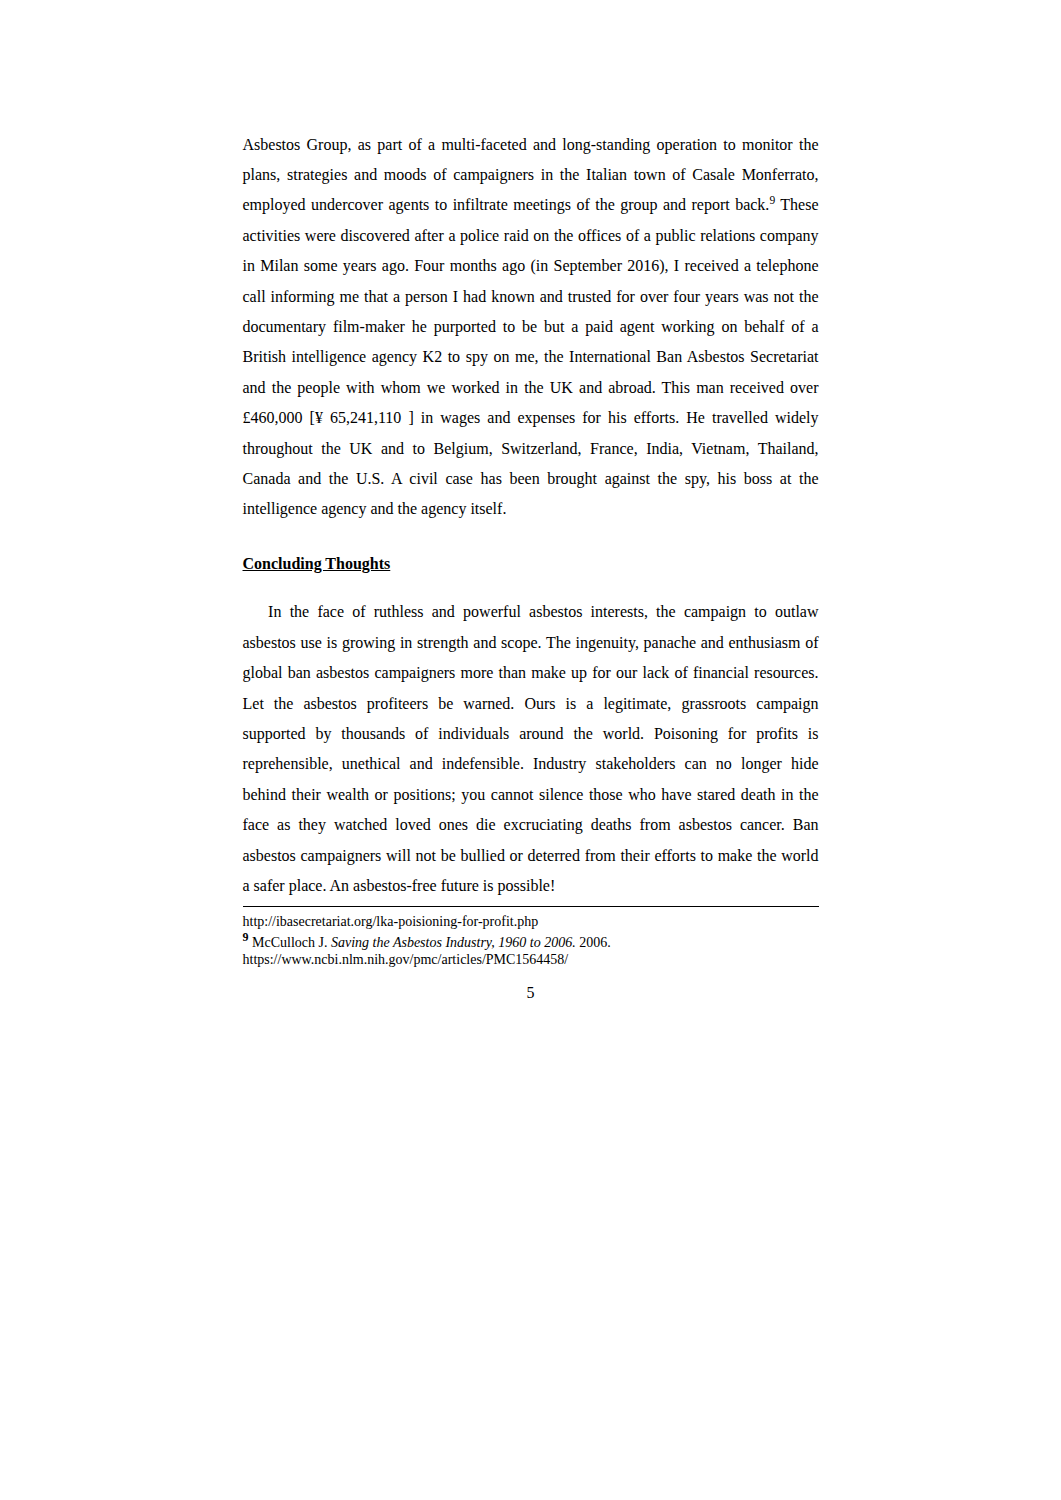Asbestos Group, as part of a multi-faceted and long-standing operation to monitor the plans, strategies and moods of campaigners in the Italian town of Casale Monferrato, employed undercover agents to infiltrate meetings of the group and report back.9 These activities were discovered after a police raid on the offices of a public relations company in Milan some years ago. Four months ago (in September 2016), I received a telephone call informing me that a person I had known and trusted for over four years was not the documentary film-maker he purported to be but a paid agent working on behalf of a British intelligence agency K2 to spy on me, the International Ban Asbestos Secretariat and the people with whom we worked in the UK and abroad. This man received over £460,000 [¥ 65,241,110 ] in wages and expenses for his efforts. He travelled widely throughout the UK and to Belgium, Switzerland, France, India, Vietnam, Thailand, Canada and the U.S. A civil case has been brought against the spy, his boss at the intelligence agency and the agency itself.
Concluding Thoughts
In the face of ruthless and powerful asbestos interests, the campaign to outlaw asbestos use is growing in strength and scope. The ingenuity, panache and enthusiasm of global ban asbestos campaigners more than make up for our lack of financial resources. Let the asbestos profiteers be warned. Ours is a legitimate, grassroots campaign supported by thousands of individuals around the world. Poisoning for profits is reprehensible, unethical and indefensible. Industry stakeholders can no longer hide behind their wealth or positions; you cannot silence those who have stared death in the face as they watched loved ones die excruciating deaths from asbestos cancer. Ban asbestos campaigners will not be bullied or deterred from their efforts to make the world a safer place. An asbestos-free future is possible!
http://ibasecretariat.org/lka-poisioning-for-profit.php
9 McCulloch J. Saving the Asbestos Industry, 1960 to 2006. 2006.
https://www.ncbi.nlm.nih.gov/pmc/articles/PMC1564458/
5